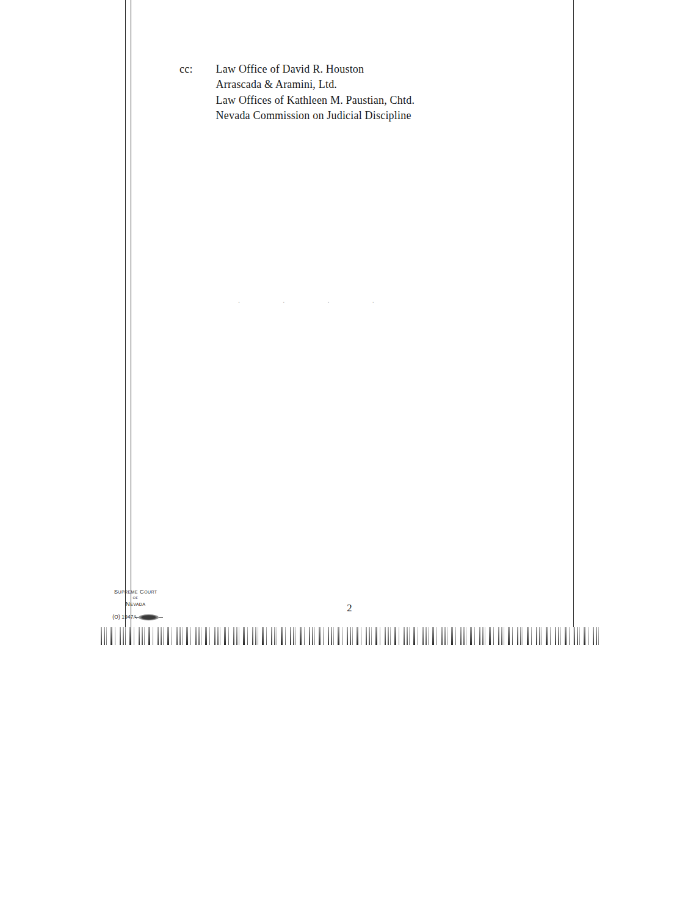cc:
Law Office of David R. Houston
Arrascada & Aramini, Ltd.
Law Offices of Kathleen M. Paustian, Chtd.
Nevada Commission on Judicial Discipline
. . . . .
Supreme Court
of
Nevada
(O) 1947A
2